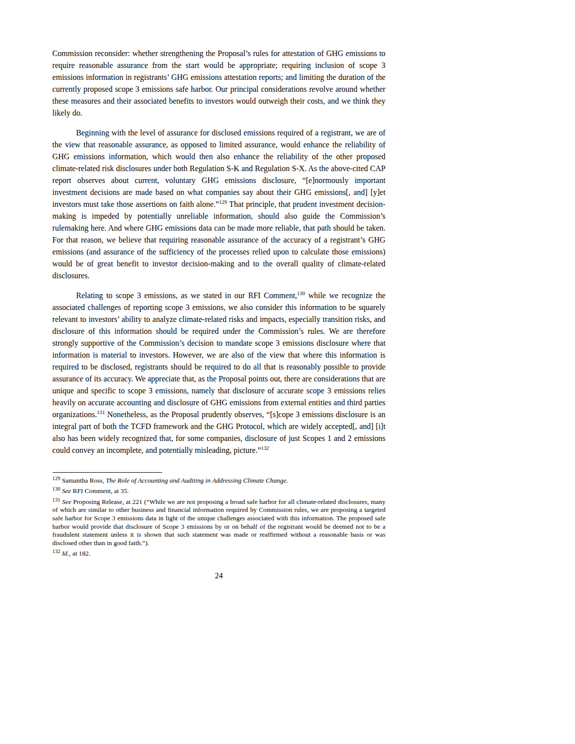Commission reconsider: whether strengthening the Proposal’s rules for attestation of GHG emissions to require reasonable assurance from the start would be appropriate; requiring inclusion of scope 3 emissions information in registrants’ GHG emissions attestation reports; and limiting the duration of the currently proposed scope 3 emissions safe harbor. Our principal considerations revolve around whether these measures and their associated benefits to investors would outweigh their costs, and we think they likely do.
Beginning with the level of assurance for disclosed emissions required of a registrant, we are of the view that reasonable assurance, as opposed to limited assurance, would enhance the reliability of GHG emissions information, which would then also enhance the reliability of the other proposed climate-related risk disclosures under both Regulation S-K and Regulation S-X. As the above-cited CAP report observes about current, voluntary GHG emissions disclosure, “[e]normously important investment decisions are made based on what companies say about their GHG emissions[, and] [y]et investors must take those assertions on faith alone.”129 That principle, that prudent investment decision-making is impeded by potentially unreliable information, should also guide the Commission’s rulemaking here. And where GHG emissions data can be made more reliable, that path should be taken. For that reason, we believe that requiring reasonable assurance of the accuracy of a registrant’s GHG emissions (and assurance of the sufficiency of the processes relied upon to calculate those emissions) would be of great benefit to investor decision-making and to the overall quality of climate-related disclosures.
Relating to scope 3 emissions, as we stated in our RFI Comment,130 while we recognize the associated challenges of reporting scope 3 emissions, we also consider this information to be squarely relevant to investors’ ability to analyze climate-related risks and impacts, especially transition risks, and disclosure of this information should be required under the Commission’s rules. We are therefore strongly supportive of the Commission’s decision to mandate scope 3 emissions disclosure where that information is material to investors. However, we are also of the view that where this information is required to be disclosed, registrants should be required to do all that is reasonably possible to provide assurance of its accuracy. We appreciate that, as the Proposal points out, there are considerations that are unique and specific to scope 3 emissions, namely that disclosure of accurate scope 3 emissions relies heavily on accurate accounting and disclosure of GHG emissions from external entities and third parties organizations.131 Nonetheless, as the Proposal prudently observes, “[s]cope 3 emissions disclosure is an integral part of both the TCFD framework and the GHG Protocol, which are widely accepted[, and] [i]t also has been widely recognized that, for some companies, disclosure of just Scopes 1 and 2 emissions could convey an incomplete, and potentially misleading, picture.”132
129 Samantha Ross, The Role of Accounting and Auditing in Addressing Climate Change.
130 See RFI Comment, at 35.
131 See Proposing Release, at 221 (“While we are not proposing a broad safe harbor for all climate-related disclosures, many of which are similar to other business and financial information required by Commission rules, we are proposing a targeted safe harbor for Scope 3 emissions data in light of the unique challenges associated with this information. The proposed safe harbor would provide that disclosure of Scope 3 emissions by or on behalf of the registrant would be deemed not to be a fraudulent statement unless it is shown that such statement was made or reaffirmed without a reasonable basis or was disclosed other than in good faith.”).
132 Id., at 182.
24